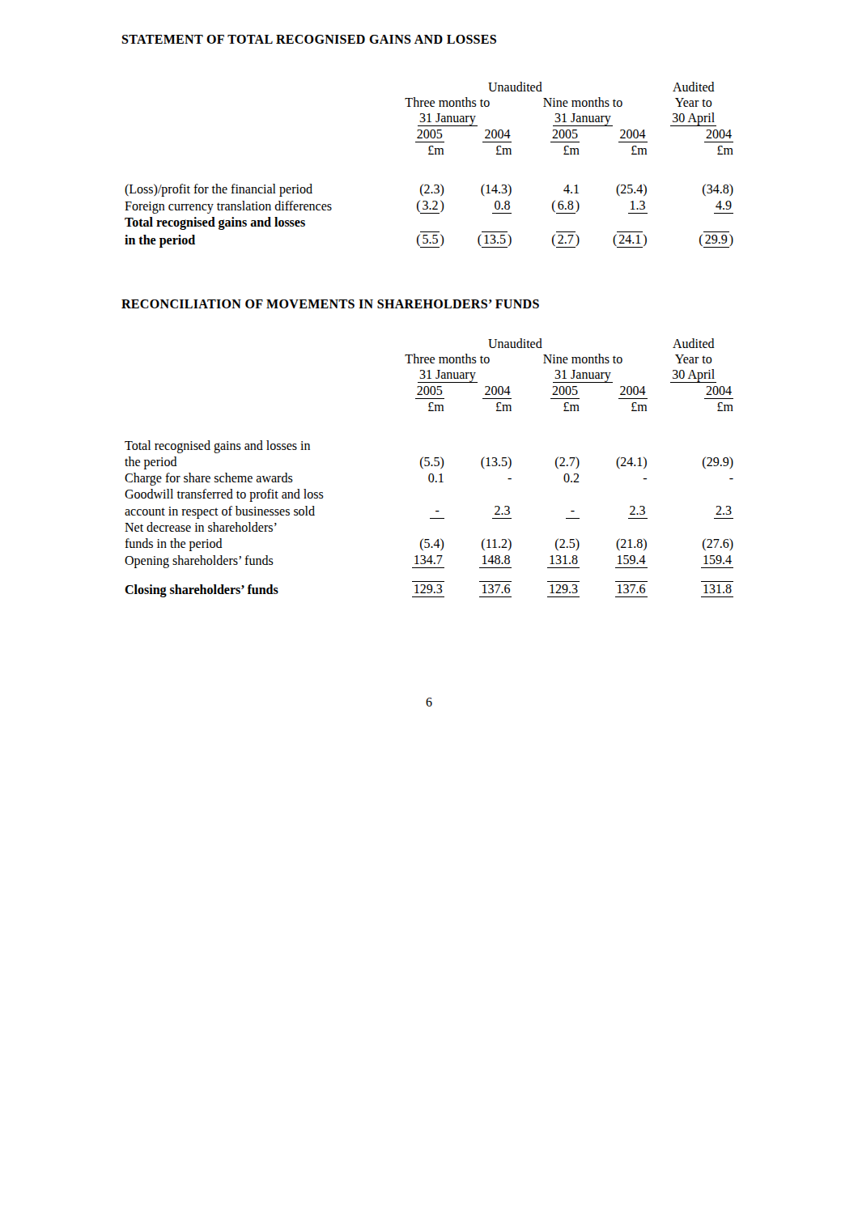STATEMENT OF TOTAL RECOGNISED GAINS AND LOSSES
| | Unaudited | Audited |
| | Three months to | Nine months to | Year to |
| | 31 January | 31 January | 30 April |
| | 2005 | 2004 | 2005 | 2004 | 2004 |
| | £m | £m | £m | £m | £m |
| (Loss)/profit for the financial period | (2.3) | (14.3) | 4.1 | (25.4) | (34.8) |
| Foreign currency translation differences | ( 3.2 ) | 0.8 | ( 6.8 ) | 1.3 | 4.9 |
| Total recognised gains and losses | | | | | |
| in the period | ( 5.5 ) | ( 13.5 ) | ( 2.7 ) | ( 24.1 ) | ( 29.9 ) |
RECONCILIATION OF MOVEMENTS IN SHAREHOLDERS’ FUNDS
| | Unaudited | Audited |
| | Three months to | Nine months to | Year to |
| | 31 January | 31 January | 30 April |
| | 2005 | 2004 | 2005 | 2004 | 2004 |
| | £m | £m | £m | £m | £m |
| Total recognised gains and losses in | | | | | |
| the period | (5.5) | (13.5) | (2.7) | (24.1) | (29.9) |
| Charge for share scheme awards | 0.1 | - | 0.2 | - | - |
| Goodwill transferred to profit and loss | | | | | |
| account in respect of businesses sold | - | 2.3 | - | 2.3 | 2.3 |
| Net decrease in shareholders’ | | | | | |
| funds in the period | (5.4) | (11.2) | (2.5) | (21.8) | (27.6) |
| Opening shareholders’ funds | 134.7 | 148.8 | 131.8 | 159.4 | 159.4 |
| Closing shareholders’ funds | 129.3 | 137.6 | 129.3 | 137.6 | 131.8 |
6